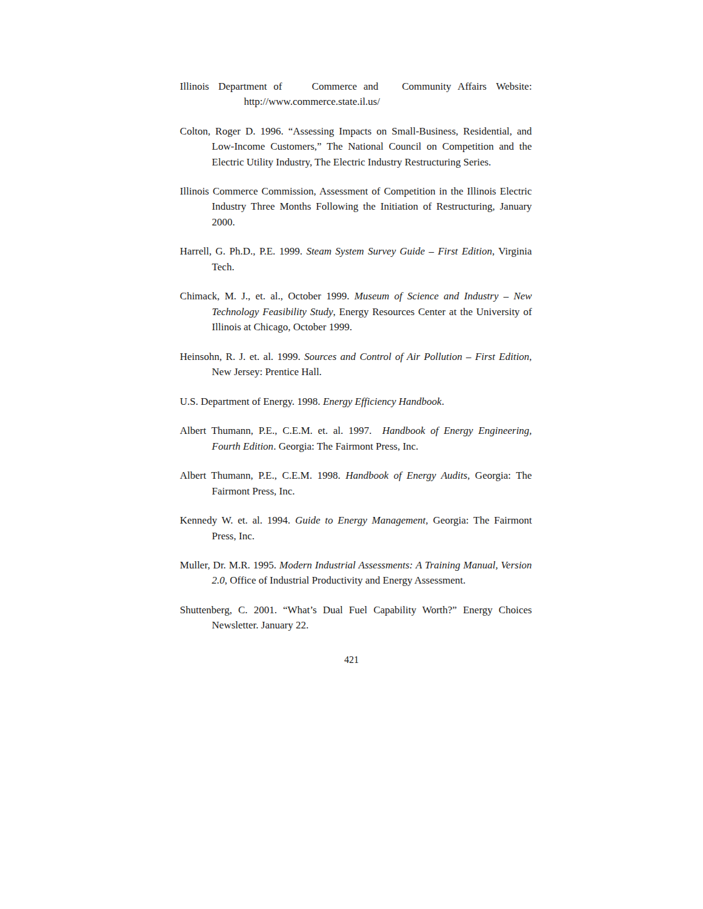Illinois Department of Commerce and Community Affairs Website:
http://www.commerce.state.il.us/
Colton, Roger D. 1996. “Assessing Impacts on Small-Business, Residential, and Low-Income Customers,” The National Council on Competition and the Electric Utility Industry, The Electric Industry Restructuring Series.
Illinois Commerce Commission, Assessment of Competition in the Illinois Electric Industry Three Months Following the Initiation of Restructuring, January 2000.
Harrell, G. Ph.D., P.E. 1999. Steam System Survey Guide – First Edition, Virginia Tech.
Chimack, M. J., et. al., October 1999. Museum of Science and Industry – New Technology Feasibility Study, Energy Resources Center at the University of Illinois at Chicago, October 1999.
Heinsohn, R. J. et. al. 1999. Sources and Control of Air Pollution – First Edition, New Jersey: Prentice Hall.
U.S. Department of Energy. 1998. Energy Efficiency Handbook.
Albert Thumann, P.E., C.E.M. et. al. 1997. Handbook of Energy Engineering, Fourth Edition. Georgia: The Fairmont Press, Inc.
Albert Thumann, P.E., C.E.M. 1998. Handbook of Energy Audits, Georgia: The Fairmont Press, Inc.
Kennedy W. et. al. 1994. Guide to Energy Management, Georgia: The Fairmont Press, Inc.
Muller, Dr. M.R. 1995. Modern Industrial Assessments: A Training Manual, Version 2.0, Office of Industrial Productivity and Energy Assessment.
Shuttenberg, C. 2001. “What’s Dual Fuel Capability Worth?” Energy Choices Newsletter. January 22.
421